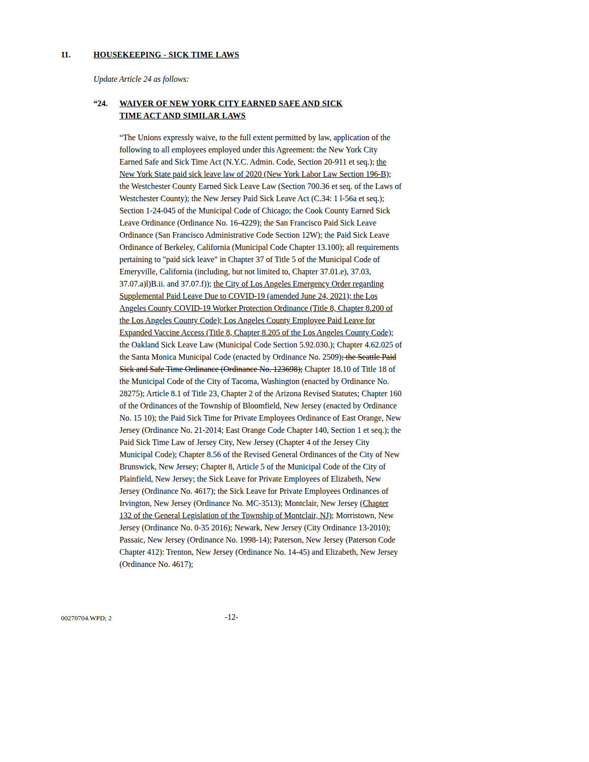11.
HOUSEKEEPING - SICK TIME LAWS
Update Article 24 as follows:
“24.
WAIVER OF NEW YORK CITY EARNED SAFE AND SICK TIME ACT AND SIMILAR LAWS
“The Unions expressly waive, to the full extent permitted by law, application of the following to all employees employed under this Agreement: the New York City Earned Safe and Sick Time Act (N.Y.C. Admin. Code, Section 20-911 et seq.); the New York State paid sick leave law of 2020 (New York Labor Law Section 196-B); the Westchester County Earned Sick Leave Law (Section 700.36 et seq. of the Laws of Westchester County); the New Jersey Paid Sick Leave Act (C.34: 1 l-56a et seq.); Section 1-24-045 of the Municipal Code of Chicago; the Cook County Earned Sick Leave Ordinance (Ordinance No. 16-4229); the San Francisco Paid Sick Leave Ordinance (San Francisco Administrative Code Section 12W); the Paid Sick Leave Ordinance of Berkeley, California (Municipal Code Chapter 13.100); all requirements pertaining to "paid sick leave" in Chapter 37 of Title 5 of the Municipal Code of Emeryville, California (including, but not limited to, Chapter 37.01.e), 37.03, 37.07.a)l)B.ii. and 37.07.f)); the City of Los Angeles Emergency Order regarding Supplemental Paid Leave Due to COVID-19 (amended June 24, 2021); the Los Angeles County COVID-19 Worker Protection Ordinance (Title 8, Chapter 8.200 of the Los Angeles County Code); Los Angeles County Employee Paid Leave for Expanded Vaccine Access (Title 8, Chapter 8.205 of the Los Angeles County Code); the Oakland Sick Leave Law (Municipal Code Section 5.92.030.); Chapter 4.62.025 of the Santa Monica Municipal Code (enacted by Ordinance No. 2509); the Seattle Paid Sick and Safe Time Ordinance (Ordinance No. 123698); Chapter 18.10 of Title 18 of the Municipal Code of the City of Tacoma, Washington (enacted by Ordinance No. 28275); Article 8.1 of Title 23, Chapter 2 of the Arizona Revised Statutes; Chapter 160 of the Ordinances of the Township of Bloomfield, New Jersey (enacted by Ordinance No. 15 10); the Paid Sick Time for Private Employees Ordinance of East Orange, New Jersey (Ordinance No. 21-2014; East Orange Code Chapter 140, Section 1 et seq.); the Paid Sick Time Law of Jersey City, New Jersey (Chapter 4 of the Jersey City Municipal Code); Chapter 8.56 of the Revised General Ordinances of the City of New Brunswick, New Jersey; Chapter 8, Article 5 of the Municipal Code of the City of Plainfield, New Jersey; the Sick Leave for Private Employees of Elizabeth, New Jersey (Ordinance No. 4617); the Sick Leave for Private Employees Ordinances of Irvington, New Jersey (Ordinance No. MC-3513); Montclair, New Jersey (Chapter 132 of the General Legislation of the Township of Montclair, NJ); Morristown, New Jersey (Ordinance No. 0-35 2016); Newark, New Jersey (City Ordinance 13-2010); Passaic, New Jersey (Ordinance No. 1998-14); Paterson, New Jersey (Paterson Code Chapter 412): Trenton, New Jersey (Ordinance No. 14-45) and Elizabeth, New Jersey (Ordinance No. 4617);
00270704.WPD; 2
-12-